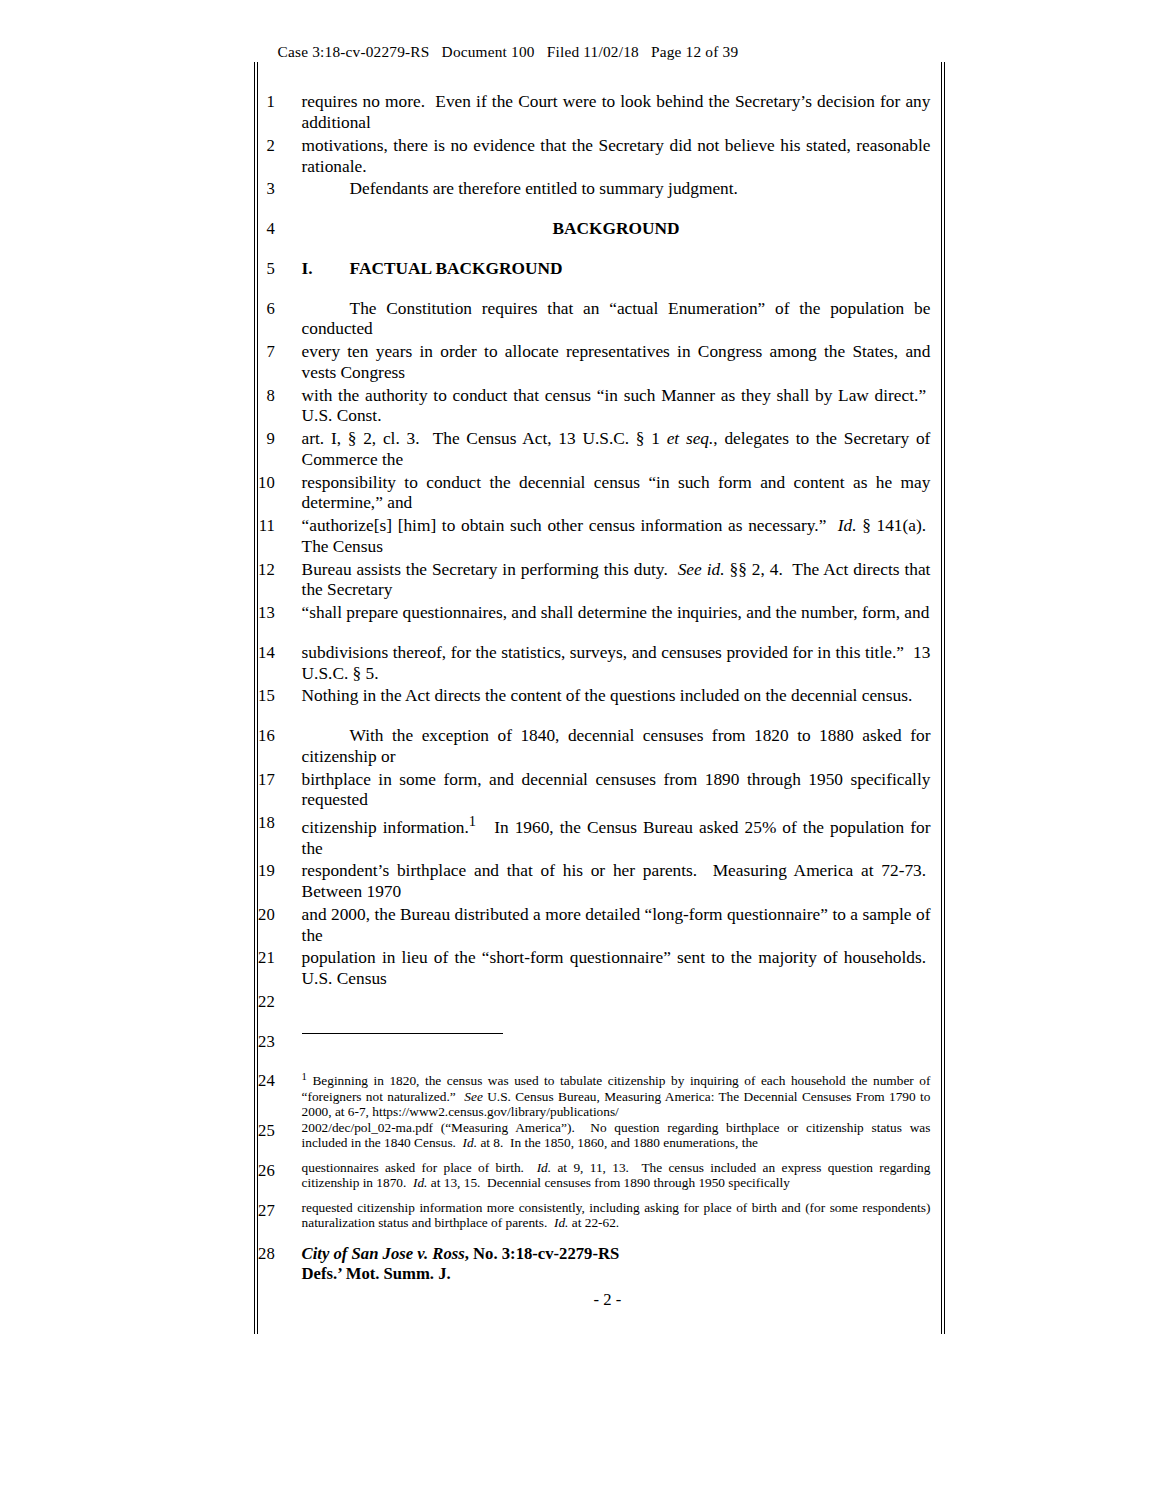Case 3:18-cv-02279-RS Document 100 Filed 11/02/18 Page 12 of 39
requires no more. Even if the Court were to look behind the Secretary’s decision for any additional
motivations, there is no evidence that the Secretary did not believe his stated, reasonable rationale.
Defendants are therefore entitled to summary judgment.
BACKGROUND
I. FACTUAL BACKGROUND
The Constitution requires that an “actual Enumeration” of the population be conducted
every ten years in order to allocate representatives in Congress among the States, and vests Congress
with the authority to conduct that census “in such Manner as they shall by Law direct.” U.S. Const.
art. I, § 2, cl. 3. The Census Act, 13 U.S.C. § 1 et seq., delegates to the Secretary of Commerce the
responsibility to conduct the decennial census “in such form and content as he may determine,” and
“authorize[s] [him] to obtain such other census information as necessary.” Id. § 141(a). The Census
Bureau assists the Secretary in performing this duty. See id. §§ 2, 4. The Act directs that the Secretary
“shall prepare questionnaires, and shall determine the inquiries, and the number, form, and
subdivisions thereof, for the statistics, surveys, and censuses provided for in this title.” 13 U.S.C. § 5.
Nothing in the Act directs the content of the questions included on the decennial census.
With the exception of 1840, decennial censuses from 1820 to 1880 asked for citizenship or
birthplace in some form, and decennial censuses from 1890 through 1950 specifically requested
citizenship information.1 In 1960, the Census Bureau asked 25% of the population for the
respondent’s birthplace and that of his or her parents. Measuring America at 72-73. Between 1970
and 2000, the Bureau distributed a more detailed “long-form questionnaire” to a sample of the
population in lieu of the “short-form questionnaire” sent to the majority of households. U.S. Census
1 Beginning in 1820, the census was used to tabulate citizenship by inquiring of each household the number of “foreigners not naturalized.” See U.S. Census Bureau, Measuring America: The Decennial Censuses From 1790 to 2000, at 6-7, https://www2.census.gov/library/publications/
2002/dec/pol_02-ma.pdf (“Measuring America”). No question regarding birthplace or citizenship status was included in the 1840 Census. Id. at 8. In the 1850, 1860, and 1880 enumerations, the
questionnaires asked for place of birth. Id. at 9, 11, 13. The census included an express question regarding citizenship in 1870. Id. at 13, 15. Decennial censuses from 1890 through 1950 specifically
requested citizenship information more consistently, including asking for place of birth and (for some respondents) naturalization status and birthplace of parents. Id. at 22-62.
City of San Jose v. Ross, No. 3:18-cv-2279-RS
Defs.’ Mot. Summ. J.
- 2 -